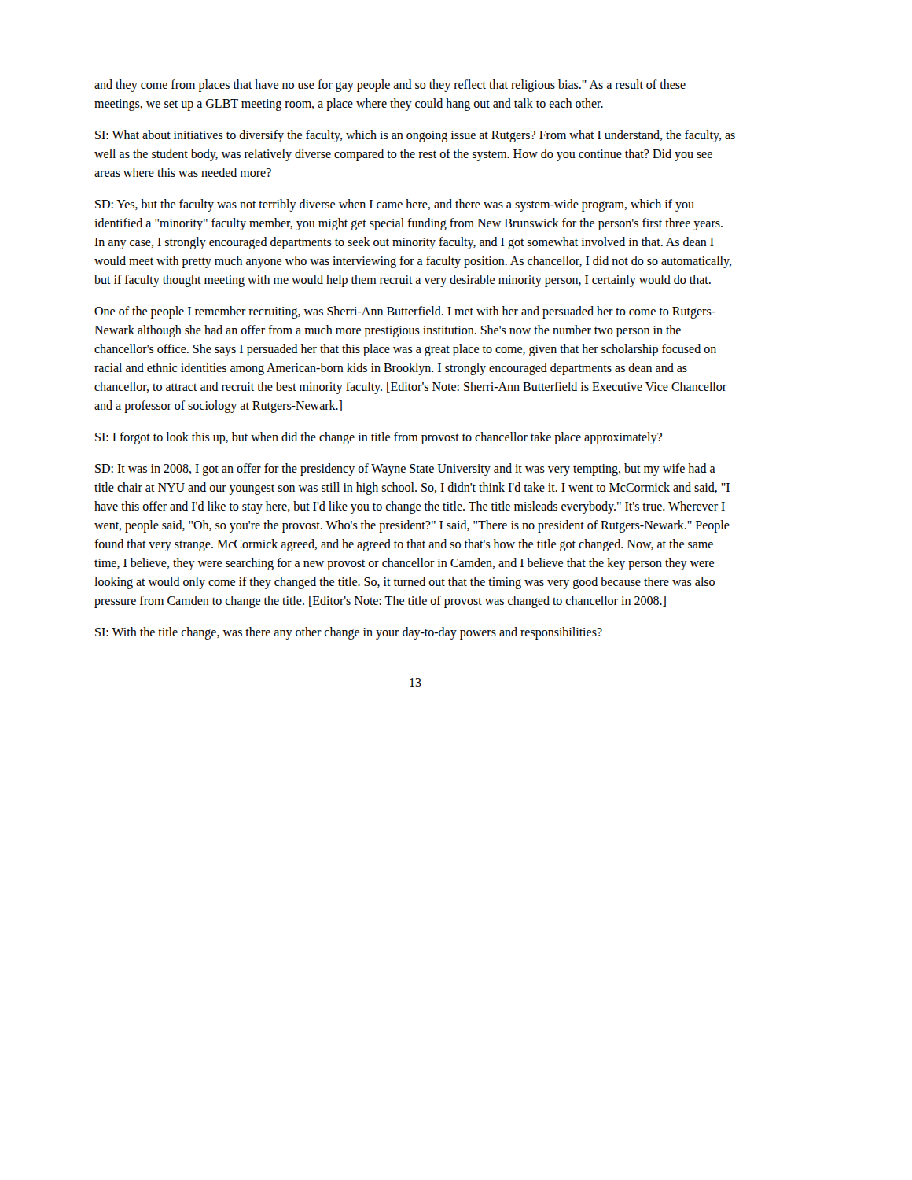and they come from places that have no use for gay people and so they reflect that religious bias." As a result of these meetings, we set up a GLBT meeting room, a place where they could hang out and talk to each other.
SI: What about initiatives to diversify the faculty, which is an ongoing issue at Rutgers? From what I understand, the faculty, as well as the student body, was relatively diverse compared to the rest of the system. How do you continue that? Did you see areas where this was needed more?
SD: Yes, but the faculty was not terribly diverse when I came here, and there was a system-wide program, which if you identified a "minority" faculty member, you might get special funding from New Brunswick for the person's first three years. In any case, I strongly encouraged departments to seek out minority faculty, and I got somewhat involved in that. As dean I would meet with pretty much anyone who was interviewing for a faculty position. As chancellor, I did not do so automatically, but if faculty thought meeting with me would help them recruit a very desirable minority person, I certainly would do that.
One of the people I remember recruiting, was Sherri-Ann Butterfield. I met with her and persuaded her to come to Rutgers-Newark although she had an offer from a much more prestigious institution. She's now the number two person in the chancellor's office. She says I persuaded her that this place was a great place to come, given that her scholarship focused on racial and ethnic identities among American-born kids in Brooklyn. I strongly encouraged departments as dean and as chancellor, to attract and recruit the best minority faculty. [Editor's Note: Sherri-Ann Butterfield is Executive Vice Chancellor and a professor of sociology at Rutgers-Newark.]
SI: I forgot to look this up, but when did the change in title from provost to chancellor take place approximately?
SD: It was in 2008, I got an offer for the presidency of Wayne State University and it was very tempting, but my wife had a title chair at NYU and our youngest son was still in high school. So, I didn't think I'd take it. I went to McCormick and said, "I have this offer and I'd like to stay here, but I'd like you to change the title. The title misleads everybody." It's true. Wherever I went, people said, "Oh, so you're the provost. Who's the president?" I said, "There is no president of Rutgers-Newark." People found that very strange. McCormick agreed, and he agreed to that and so that's how the title got changed. Now, at the same time, I believe, they were searching for a new provost or chancellor in Camden, and I believe that the key person they were looking at would only come if they changed the title. So, it turned out that the timing was very good because there was also pressure from Camden to change the title. [Editor's Note: The title of provost was changed to chancellor in 2008.]
SI: With the title change, was there any other change in your day-to-day powers and responsibilities?
13